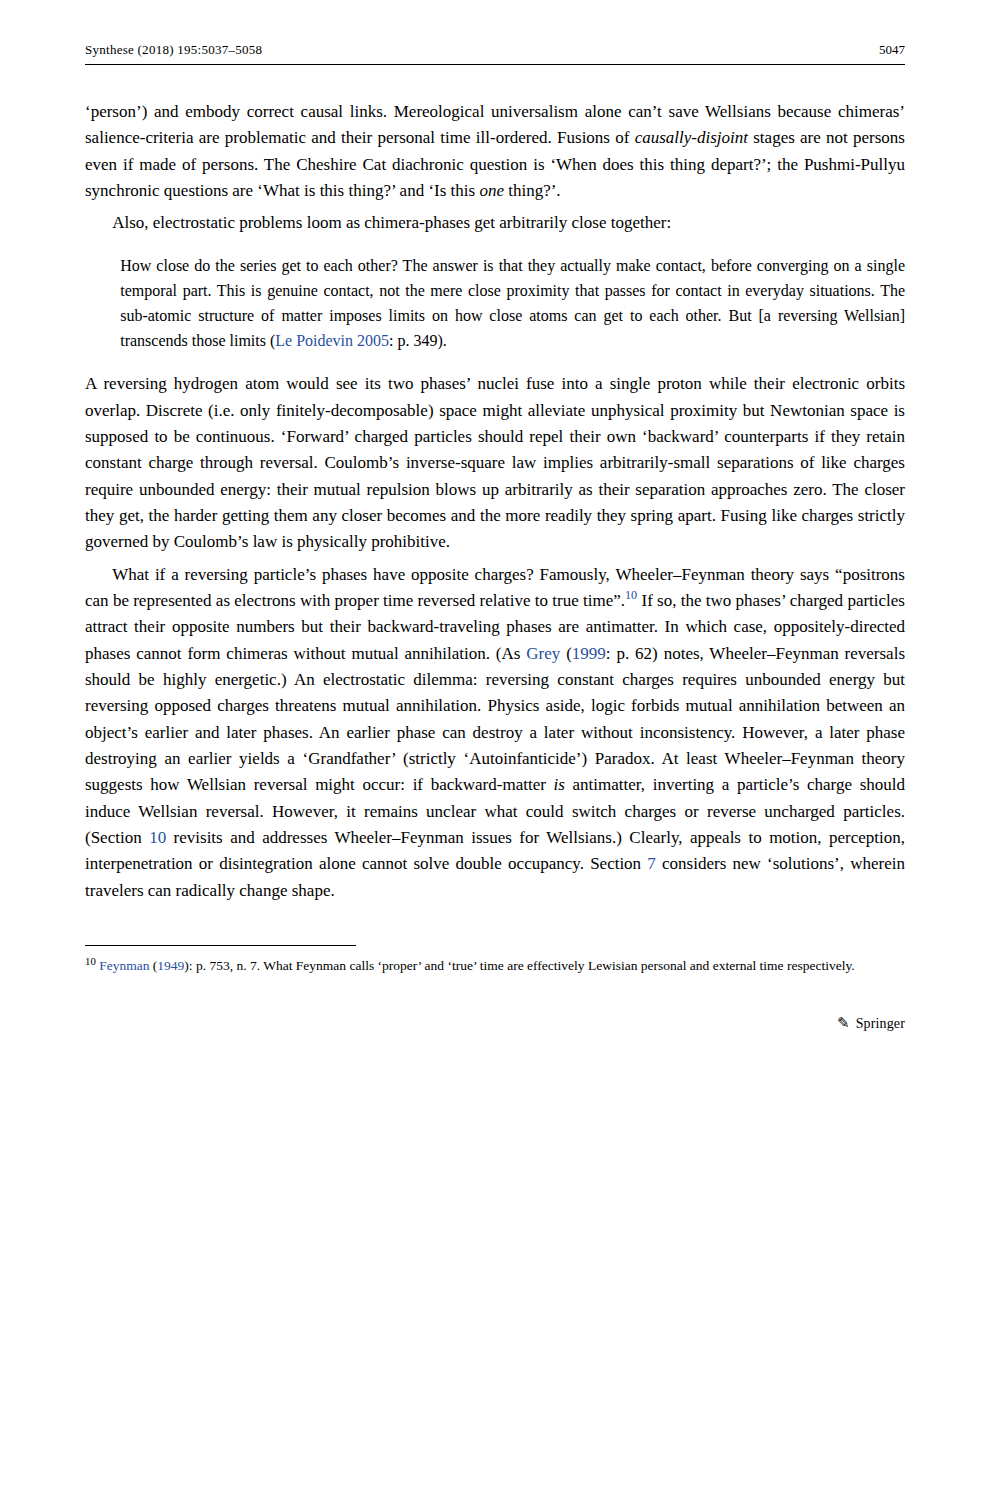Synthese (2018) 195:5037–5058
5047
‘person’) and embody correct causal links. Mereological universalism alone can’t save Wellsians because chimeras’ salience-criteria are problematic and their personal time ill-ordered. Fusions of causally-disjoint stages are not persons even if made of persons. The Cheshire Cat diachronic question is ‘When does this thing depart?’; the Pushmi-Pullyu synchronic questions are ‘What is this thing?’ and ‘Is this one thing?’.
Also, electrostatic problems loom as chimera-phases get arbitrarily close together:
How close do the series get to each other? The answer is that they actually make contact, before converging on a single temporal part. This is genuine contact, not the mere close proximity that passes for contact in everyday situations. The sub-atomic structure of matter imposes limits on how close atoms can get to each other. But [a reversing Wellsian] transcends those limits (Le Poidevin 2005: p. 349).
A reversing hydrogen atom would see its two phases’ nuclei fuse into a single proton while their electronic orbits overlap. Discrete (i.e. only finitely-decomposable) space might alleviate unphysical proximity but Newtonian space is supposed to be continuous. ‘Forward’ charged particles should repel their own ‘backward’ counterparts if they retain constant charge through reversal. Coulomb’s inverse-square law implies arbitrarily-small separations of like charges require unbounded energy: their mutual repulsion blows up arbitrarily as their separation approaches zero. The closer they get, the harder getting them any closer becomes and the more readily they spring apart. Fusing like charges strictly governed by Coulomb’s law is physically prohibitive.
What if a reversing particle’s phases have opposite charges? Famously, Wheeler–Feynman theory says “positrons can be represented as electrons with proper time reversed relative to true time”.10 If so, the two phases’ charged particles attract their opposite numbers but their backward-traveling phases are antimatter. In which case, oppositely-directed phases cannot form chimeras without mutual annihilation. (As Grey (1999: p. 62) notes, Wheeler–Feynman reversals should be highly energetic.) An electrostatic dilemma: reversing constant charges requires unbounded energy but reversing opposed charges threatens mutual annihilation. Physics aside, logic forbids mutual annihilation between an object’s earlier and later phases. An earlier phase can destroy a later without inconsistency. However, a later phase destroying an earlier yields a ‘Grandfather’ (strictly ‘Autoinfanticide’) Paradox. At least Wheeler–Feynman theory suggests how Wellsian reversal might occur: if backward-matter is antimatter, inverting a particle’s charge should induce Wellsian reversal. However, it remains unclear what could switch charges or reverse uncharged particles. (Section 10 revisits and addresses Wheeler–Feynman issues for Wellsians.) Clearly, appeals to motion, perception, interpenetration or disintegration alone cannot solve double occupancy. Section 7 considers new ‘solutions’, wherein travelers can radically change shape.
10 Feynman (1949): p. 753, n. 7. What Feynman calls ‘proper’ and ‘true’ time are effectively Lewisian personal and external time respectively.
✎ Springer